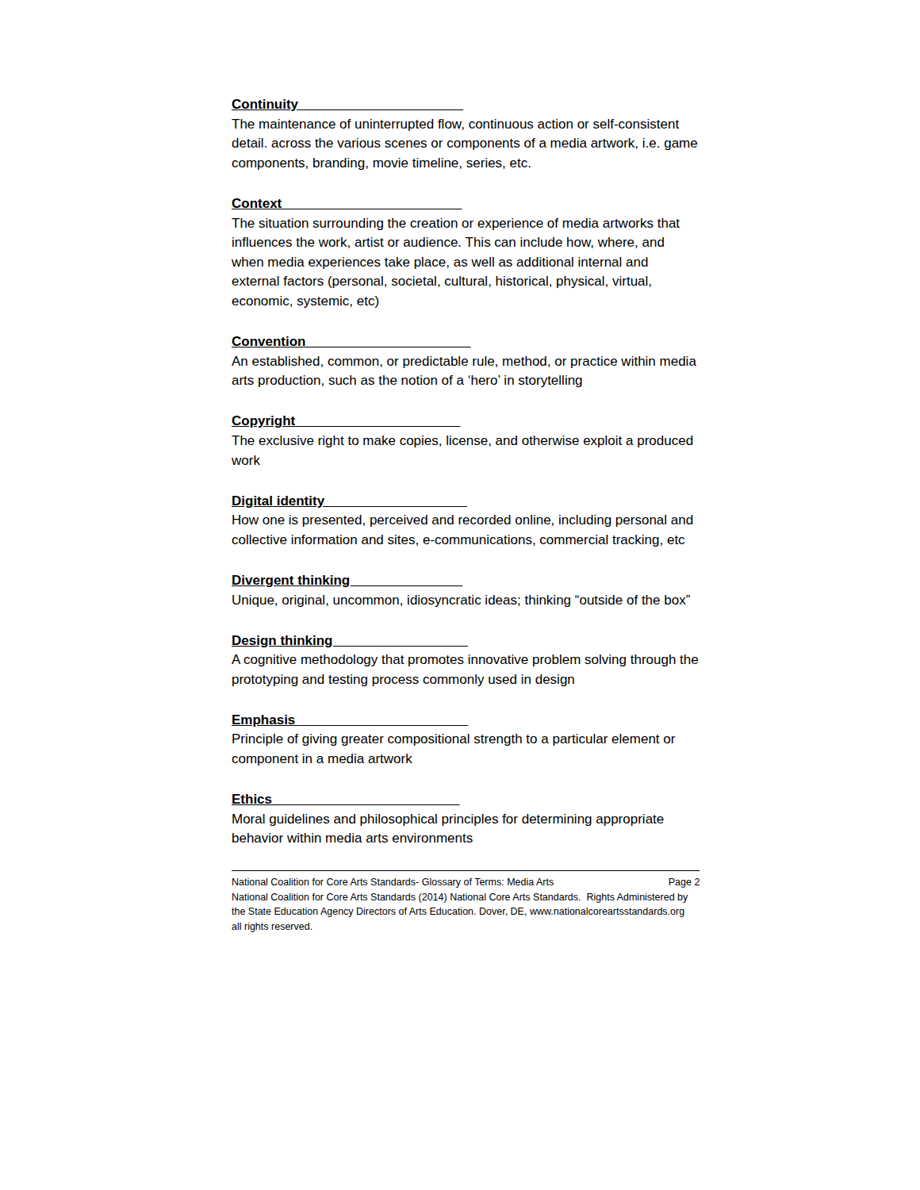Continuity______________________
The maintenance of uninterrupted flow, continuous action or self-consistent detail. across the various scenes or components of a media artwork, i.e. game components, branding, movie timeline, series, etc.
Context________________________
The situation surrounding the creation or experience of media artworks that influences the work, artist or audience. This can include how, where, and when media experiences take place, as well as additional internal and external factors (personal, societal, cultural, historical, physical, virtual, economic, systemic, etc)
Convention______________________
An established, common, or predictable rule, method, or practice within media arts production, such as the notion of a ‘hero’ in storytelling
Copyright______________________
The exclusive right to make copies, license, and otherwise exploit a produced work
Digital identity___________________
How one is presented, perceived and recorded online, including personal and collective information and sites, e-communications, commercial tracking, etc
Divergent thinking_______________
Unique, original, uncommon, idiosyncratic ideas; thinking “outside of the box”
Design thinking__________________
A cognitive methodology that promotes innovative problem solving through the prototyping and testing process commonly used in design
Emphasis_______________________
Principle of giving greater compositional strength to a particular element or component in a media artwork
Ethics_________________________
Moral guidelines and philosophical principles for determining appropriate behavior within media arts environments
National Coalition for Core Arts Standards- Glossary of Terms: Media Arts Page 2
National Coalition for Core Arts Standards (2014) National Core Arts Standards. Rights Administered by the State Education Agency Directors of Arts Education. Dover, DE, www.nationalcoreartsstandards.org all rights reserved.